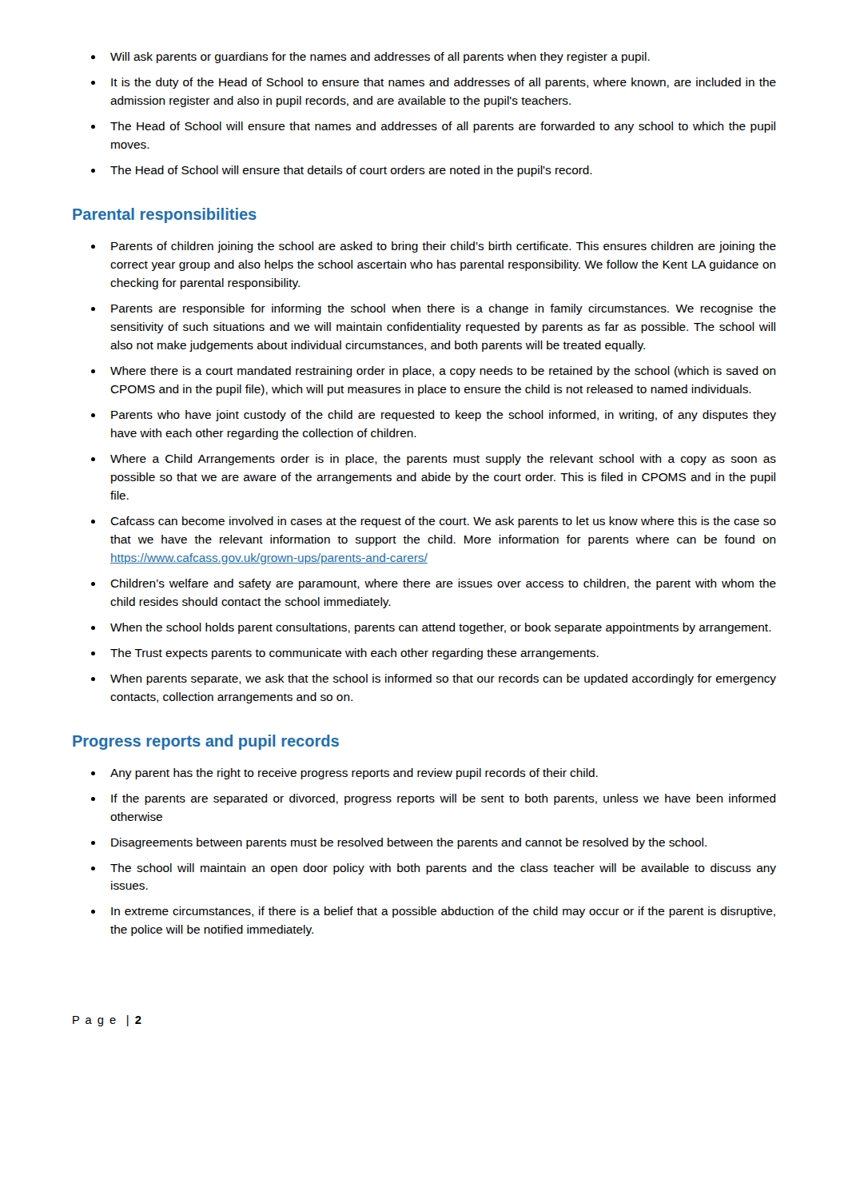Will ask parents or guardians for the names and addresses of all parents when they register a pupil.
It is the duty of the Head of School to ensure that names and addresses of all parents, where known, are included in the admission register and also in pupil records, and are available to the pupil's teachers.
The Head of School will ensure that names and addresses of all parents are forwarded to any school to which the pupil moves.
The Head of School will ensure that details of court orders are noted in the pupil's record.
Parental responsibilities
Parents of children joining the school are asked to bring their child’s birth certificate. This ensures children are joining the correct year group and also helps the school ascertain who has parental responsibility. We follow the Kent LA guidance on checking for parental responsibility.
Parents are responsible for informing the school when there is a change in family circumstances. We recognise the sensitivity of such situations and we will maintain confidentiality requested by parents as far as possible. The school will also not make judgements about individual circumstances, and both parents will be treated equally.
Where there is a court mandated restraining order in place, a copy needs to be retained by the school (which is saved on CPOMS and in the pupil file), which will put measures in place to ensure the child is not released to named individuals.
Parents who have joint custody of the child are requested to keep the school informed, in writing, of any disputes they have with each other regarding the collection of children.
Where a Child Arrangements order is in place, the parents must supply the relevant school with a copy as soon as possible so that we are aware of the arrangements and abide by the court order. This is filed in CPOMS and in the pupil file.
Cafcass can become involved in cases at the request of the court. We ask parents to let us know where this is the case so that we have the relevant information to support the child. More information for parents where can be found on https://www.cafcass.gov.uk/grown-ups/parents-and-carers/
Children’s welfare and safety are paramount, where there are issues over access to children, the parent with whom the child resides should contact the school immediately.
When the school holds parent consultations, parents can attend together, or book separate appointments by arrangement.
The Trust expects parents to communicate with each other regarding these arrangements.
When parents separate, we ask that the school is informed so that our records can be updated accordingly for emergency contacts, collection arrangements and so on.
Progress reports and pupil records
Any parent has the right to receive progress reports and review pupil records of their child.
If the parents are separated or divorced, progress reports will be sent to both parents, unless we have been informed otherwise
Disagreements between parents must be resolved between the parents and cannot be resolved by the school.
The school will maintain an open door policy with both parents and the class teacher will be available to discuss any issues.
In extreme circumstances, if there is a belief that a possible abduction of the child may occur or if the parent is disruptive, the police will be notified immediately.
P a g e | 2